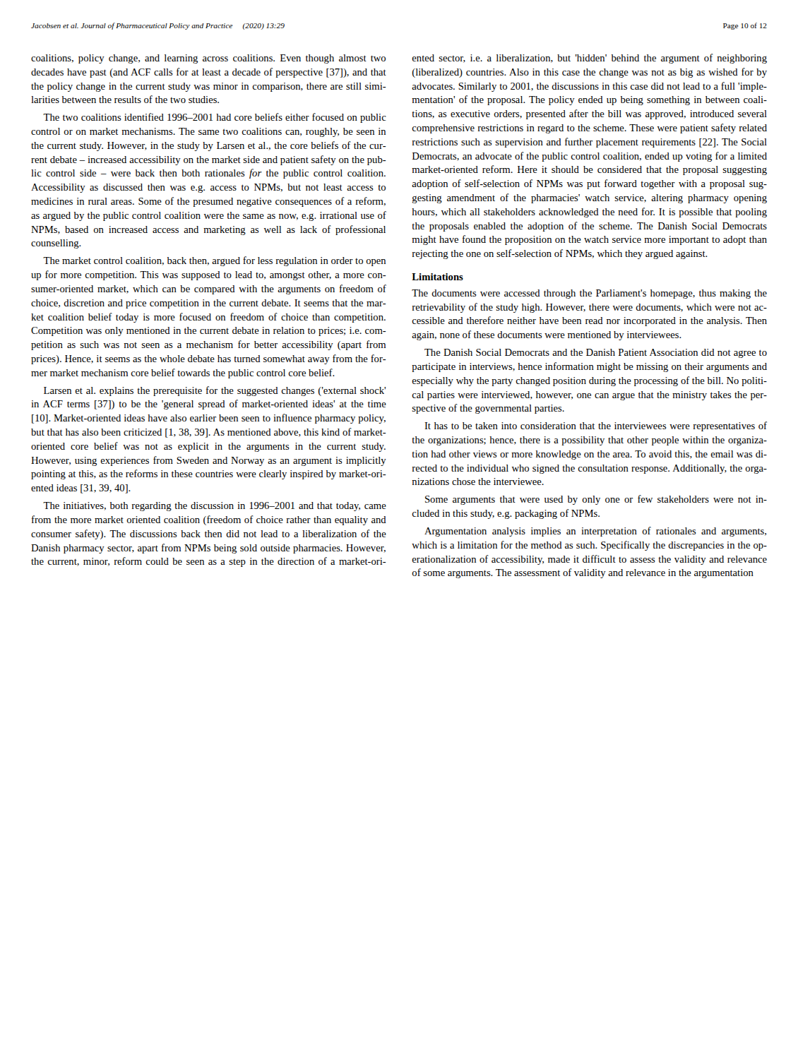Jacobsen et al. Journal of Pharmaceutical Policy and Practice (2020) 13:29
Page 10 of 12
coalitions, policy change, and learning across coalitions. Even though almost two decades have past (and ACF calls for at least a decade of perspective [37]), and that the policy change in the current study was minor in comparison, there are still similarities between the results of the two studies.
The two coalitions identified 1996–2001 had core beliefs either focused on public control or on market mechanisms. The same two coalitions can, roughly, be seen in the current study. However, in the study by Larsen et al., the core beliefs of the current debate – increased accessibility on the market side and patient safety on the public control side – were back then both rationales for the public control coalition. Accessibility as discussed then was e.g. access to NPMs, but not least access to medicines in rural areas. Some of the presumed negative consequences of a reform, as argued by the public control coalition were the same as now, e.g. irrational use of NPMs, based on increased access and marketing as well as lack of professional counselling.
The market control coalition, back then, argued for less regulation in order to open up for more competition. This was supposed to lead to, amongst other, a more consumer-oriented market, which can be compared with the arguments on freedom of choice, discretion and price competition in the current debate. It seems that the market coalition belief today is more focused on freedom of choice than competition. Competition was only mentioned in the current debate in relation to prices; i.e. competition as such was not seen as a mechanism for better accessibility (apart from prices). Hence, it seems as the whole debate has turned somewhat away from the former market mechanism core belief towards the public control core belief.
Larsen et al. explains the prerequisite for the suggested changes ('external shock' in ACF terms [37]) to be the 'general spread of market-oriented ideas' at the time [10]. Market-oriented ideas have also earlier been seen to influence pharmacy policy, but that has also been criticized [1, 38, 39]. As mentioned above, this kind of market-oriented core belief was not as explicit in the arguments in the current study. However, using experiences from Sweden and Norway as an argument is implicitly pointing at this, as the reforms in these countries were clearly inspired by market-oriented ideas [31, 39, 40].
The initiatives, both regarding the discussion in 1996–2001 and that today, came from the more market oriented coalition (freedom of choice rather than equality and consumer safety). The discussions back then did not lead to a liberalization of the Danish pharmacy sector, apart from NPMs being sold outside pharmacies. However, the current, minor, reform could be seen as a step in the direction of a market-oriented sector, i.e. a liberalization, but 'hidden' behind the argument of neighboring (liberalized) countries. Also in this case the change was not as big as wished for by advocates. Similarly to 2001, the discussions in this case did not lead to a full 'implementation' of the proposal. The policy ended up being something in between coalitions, as executive orders, presented after the bill was approved, introduced several comprehensive restrictions in regard to the scheme. These were patient safety related restrictions such as supervision and further placement requirements [22]. The Social Democrats, an advocate of the public control coalition, ended up voting for a limited market-oriented reform. Here it should be considered that the proposal suggesting adoption of self-selection of NPMs was put forward together with a proposal suggesting amendment of the pharmacies' watch service, altering pharmacy opening hours, which all stakeholders acknowledged the need for. It is possible that pooling the proposals enabled the adoption of the scheme. The Danish Social Democrats might have found the proposition on the watch service more important to adopt than rejecting the one on self-selection of NPMs, which they argued against.
Limitations
The documents were accessed through the Parliament's homepage, thus making the retrievability of the study high. However, there were documents, which were not accessible and therefore neither have been read nor incorporated in the analysis. Then again, none of these documents were mentioned by interviewees.
The Danish Social Democrats and the Danish Patient Association did not agree to participate in interviews, hence information might be missing on their arguments and especially why the party changed position during the processing of the bill. No political parties were interviewed, however, one can argue that the ministry takes the perspective of the governmental parties.
It has to be taken into consideration that the interviewees were representatives of the organizations; hence, there is a possibility that other people within the organization had other views or more knowledge on the area. To avoid this, the email was directed to the individual who signed the consultation response. Additionally, the organizations chose the interviewee.
Some arguments that were used by only one or few stakeholders were not included in this study, e.g. packaging of NPMs.
Argumentation analysis implies an interpretation of rationales and arguments, which is a limitation for the method as such. Specifically the discrepancies in the operationalization of accessibility, made it difficult to assess the validity and relevance of some arguments. The assessment of validity and relevance in the argumentation